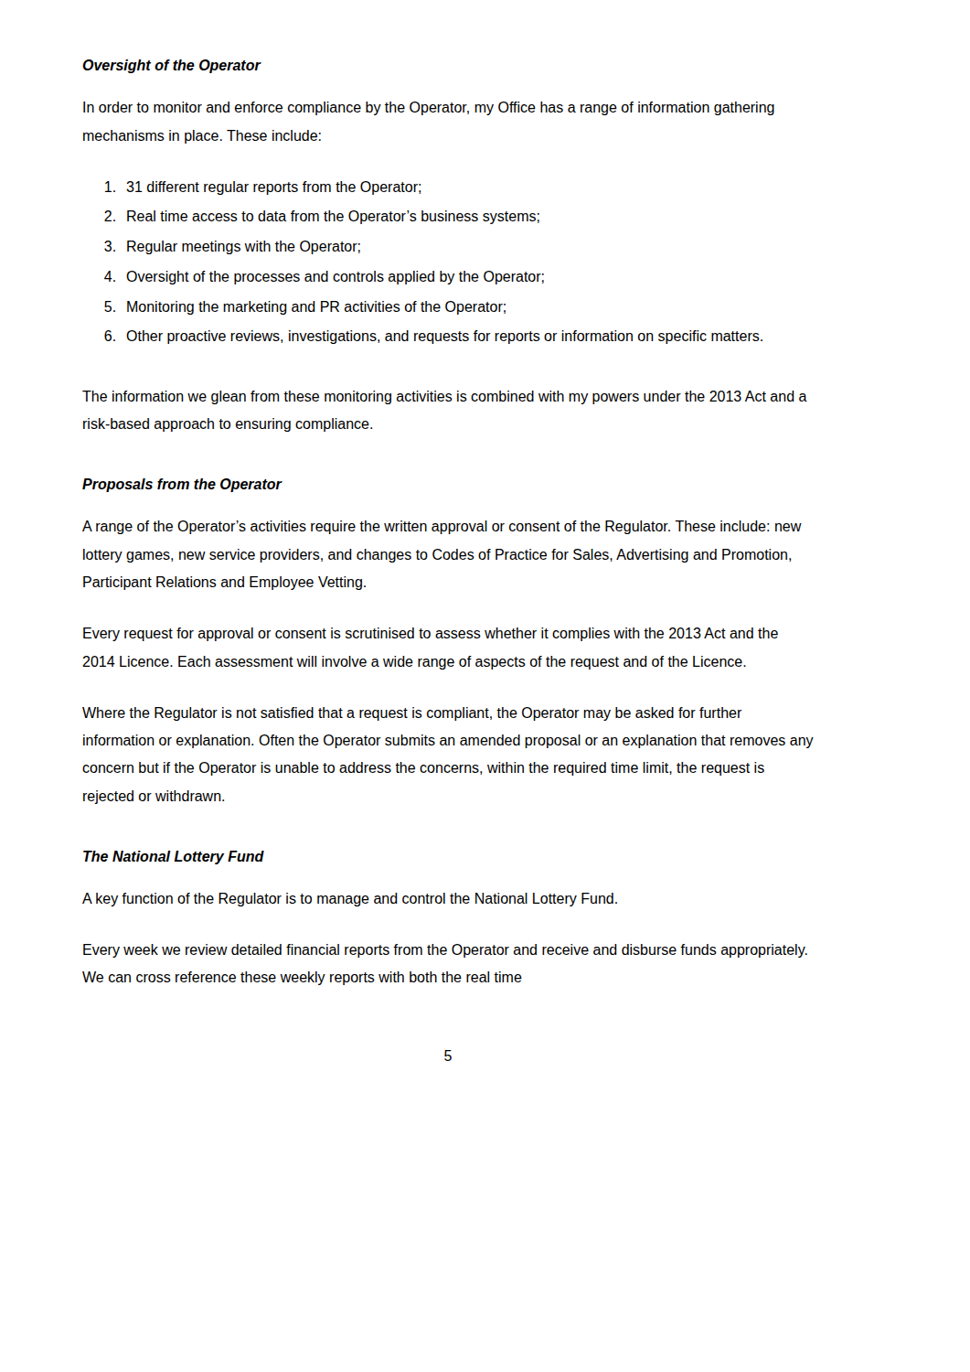Oversight of the Operator
In order to monitor and enforce compliance by the Operator, my Office has a range of information gathering mechanisms in place. These include:
31 different regular reports from the Operator;
Real time access to data from the Operator’s business systems;
Regular meetings with the Operator;
Oversight of the processes and controls applied by the Operator;
Monitoring the marketing and PR activities of the Operator;
Other proactive reviews, investigations, and requests for reports or information on specific matters.
The information we glean from these monitoring activities is combined with my powers under the 2013 Act and a risk-based approach to ensuring compliance.
Proposals from the Operator
A range of the Operator’s activities require the written approval or consent of the Regulator. These include: new lottery games, new service providers, and changes to Codes of Practice for Sales, Advertising and Promotion, Participant Relations and Employee Vetting.
Every request for approval or consent is scrutinised to assess whether it complies with the 2013 Act and the 2014 Licence. Each assessment will involve a wide range of aspects of the request and of the Licence.
Where the Regulator is not satisfied that a request is compliant, the Operator may be asked for further information or explanation. Often the Operator submits an amended proposal or an explanation that removes any concern but if the Operator is unable to address the concerns, within the required time limit, the request is rejected or withdrawn.
The National Lottery Fund
A key function of the Regulator is to manage and control the National Lottery Fund.
Every week we review detailed financial reports from the Operator and receive and disburse funds appropriately. We can cross reference these weekly reports with both the real time
5